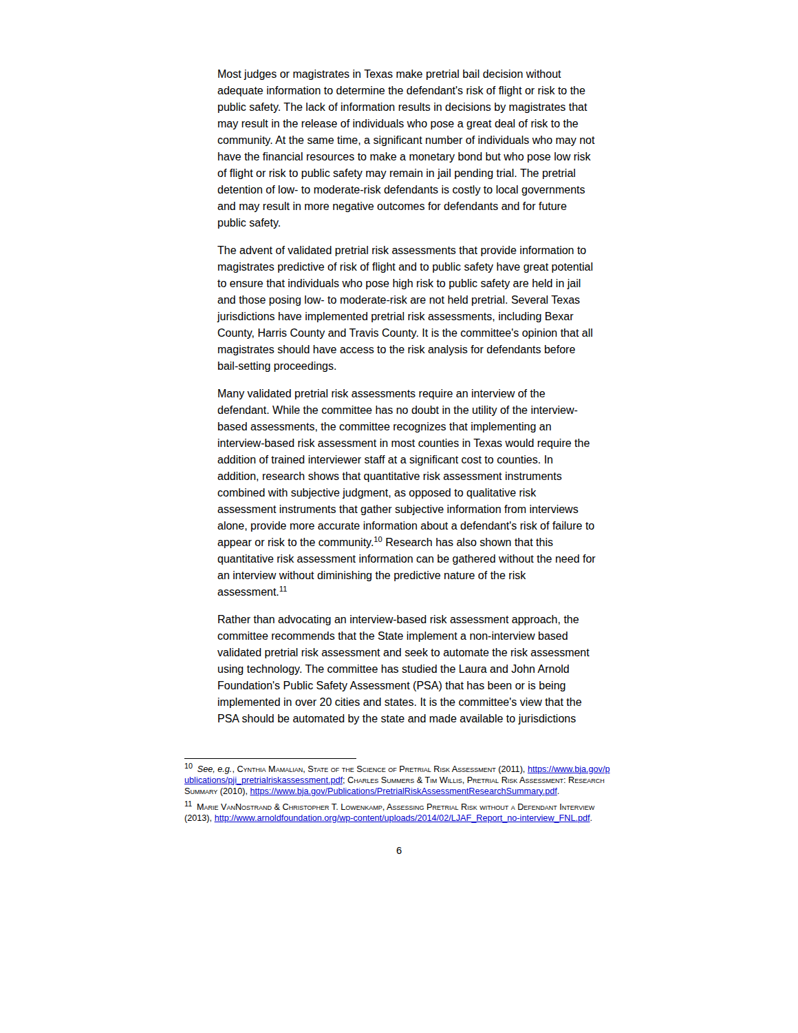Most judges or magistrates in Texas make pretrial bail decision without adequate information to determine the defendant's risk of flight or risk to the public safety. The lack of information results in decisions by magistrates that may result in the release of individuals who pose a great deal of risk to the community. At the same time, a significant number of individuals who may not have the financial resources to make a monetary bond but who pose low risk of flight or risk to public safety may remain in jail pending trial. The pretrial detention of low- to moderate-risk defendants is costly to local governments and may result in more negative outcomes for defendants and for future public safety.
The advent of validated pretrial risk assessments that provide information to magistrates predictive of risk of flight and to public safety have great potential to ensure that individuals who pose high risk to public safety are held in jail and those posing low- to moderate-risk are not held pretrial. Several Texas jurisdictions have implemented pretrial risk assessments, including Bexar County, Harris County and Travis County. It is the committee's opinion that all magistrates should have access to the risk analysis for defendants before bail-setting proceedings.
Many validated pretrial risk assessments require an interview of the defendant. While the committee has no doubt in the utility of the interview-based assessments, the committee recognizes that implementing an interview-based risk assessment in most counties in Texas would require the addition of trained interviewer staff at a significant cost to counties. In addition, research shows that quantitative risk assessment instruments combined with subjective judgment, as opposed to qualitative risk assessment instruments that gather subjective information from interviews alone, provide more accurate information about a defendant's risk of failure to appear or risk to the community.10 Research has also shown that this quantitative risk assessment information can be gathered without the need for an interview without diminishing the predictive nature of the risk assessment.11
Rather than advocating an interview-based risk assessment approach, the committee recommends that the State implement a non-interview based validated pretrial risk assessment and seek to automate the risk assessment using technology. The committee has studied the Laura and John Arnold Foundation's Public Safety Assessment (PSA) that has been or is being implemented in over 20 cities and states. It is the committee's view that the PSA should be automated by the state and made available to jurisdictions
10 See, e.g., Cynthia Mamalian, State of the Science of Pretrial Risk Assessment (2011), https://www.bja.gov/publications/pji_pretrialriskassessment.pdf; Charles Summers & Tim Willis, Pretrial Risk Assessment: Research Summary (2010), https://www.bja.gov/Publications/PretrialRiskAssessmentResearchSummary.pdf.
11 Marie VanNostrand & Christopher T. Lowenkamp, Assessing Pretrial Risk without a Defendant Interview (2013), http://www.arnoldfoundation.org/wp-content/uploads/2014/02/LJAF_Report_no-interview_FNL.pdf.
6